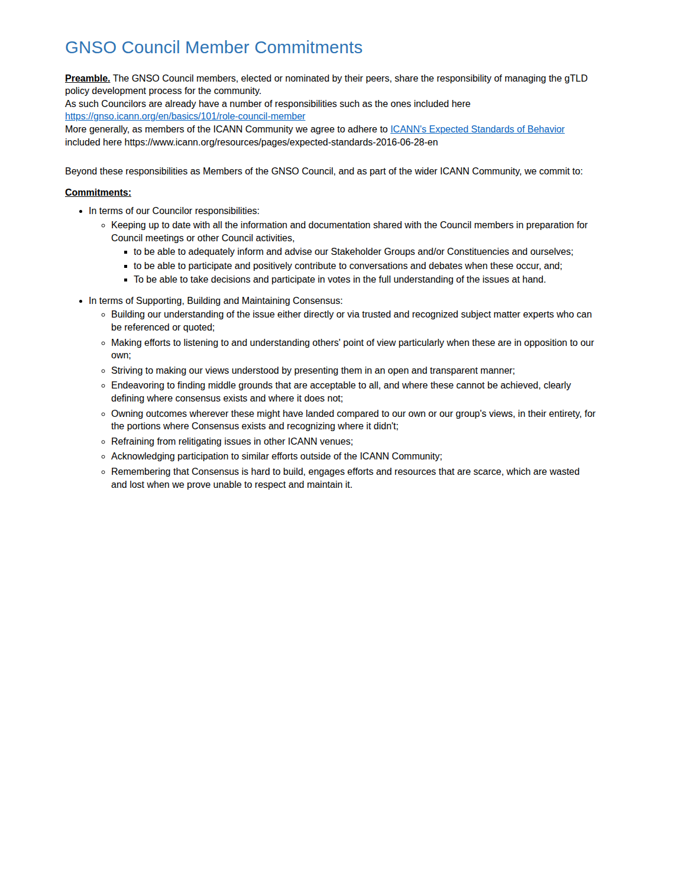GNSO Council Member Commitments
Preamble. The GNSO Council members, elected or nominated by their peers, share the responsibility of managing the gTLD policy development process for the community.
As such Councilors are already have a number of responsibilities such as the ones included here https://gnso.icann.org/en/basics/101/role-council-member
More generally, as members of the ICANN Community we agree to adhere to ICANN's Expected Standards of Behavior included here https://www.icann.org/resources/pages/expected-standards-2016-06-28-en
Beyond these responsibilities as Members of the GNSO Council, and as part of the wider ICANN Community, we commit to:
Commitments:
In terms of our Councilor responsibilities:
Keeping up to date with all the information and documentation shared with the Council members in preparation for Council meetings or other Council activities,
to be able to adequately inform and advise our Stakeholder Groups and/or Constituencies and ourselves;
to be able to participate and positively contribute to conversations and debates when these occur, and;
To be able to take decisions and participate in votes in the full understanding of the issues at hand.
In terms of Supporting, Building and Maintaining Consensus:
Building our understanding of the issue either directly or via trusted and recognized subject matter experts who can be referenced or quoted;
Making efforts to listening to and understanding others' point of view particularly when these are in opposition to our own;
Striving to making our views understood by presenting them in an open and transparent manner;
Endeavoring to finding middle grounds that are acceptable to all, and where these cannot be achieved, clearly defining where consensus exists and where it does not;
Owning outcomes wherever these might have landed compared to our own or our group's views, in their entirety, for the portions where Consensus exists and recognizing where it didn't;
Refraining from relitigating issues in other ICANN venues;
Acknowledging participation to similar efforts outside of the ICANN Community;
Remembering that Consensus is hard to build, engages efforts and resources that are scarce, which are wasted and lost when we prove unable to respect and maintain it.